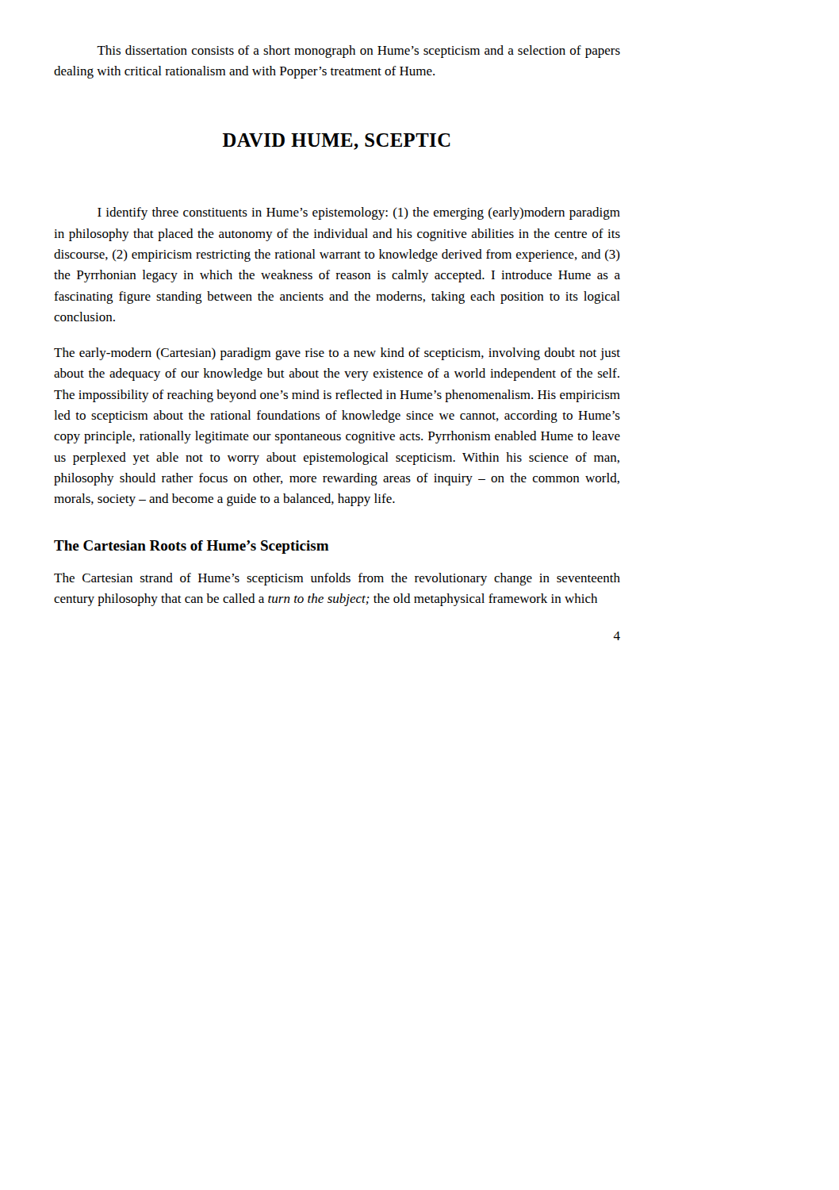This dissertation consists of a short monograph on Hume’s scepticism and a selection of papers dealing with critical rationalism and with Popper’s treatment of Hume.
DAVID HUME, SCEPTIC
I identify three constituents in Hume’s epistemology: (1) the emerging (early)modern paradigm in philosophy that placed the autonomy of the individual and his cognitive abilities in the centre of its discourse, (2) empiricism restricting the rational warrant to knowledge derived from experience, and (3) the Pyrrhonian legacy in which the weakness of reason is calmly accepted. I introduce Hume as a fascinating figure standing between the ancients and the moderns, taking each position to its logical conclusion.
The early-modern (Cartesian) paradigm gave rise to a new kind of scepticism, involving doubt not just about the adequacy of our knowledge but about the very existence of a world independent of the self. The impossibility of reaching beyond one’s mind is reflected in Hume’s phenomenalism. His empiricism led to scepticism about the rational foundations of knowledge since we cannot, according to Hume’s copy principle, rationally legitimate our spontaneous cognitive acts. Pyrrhonism enabled Hume to leave us perplexed yet able not to worry about epistemological scepticism. Within his science of man, philosophy should rather focus on other, more rewarding areas of inquiry – on the common world, morals, society – and become a guide to a balanced, happy life.
The Cartesian Roots of Hume’s Scepticism
The Cartesian strand of Hume’s scepticism unfolds from the revolutionary change in seventeenth century philosophy that can be called a turn to the subject; the old metaphysical framework in which
4